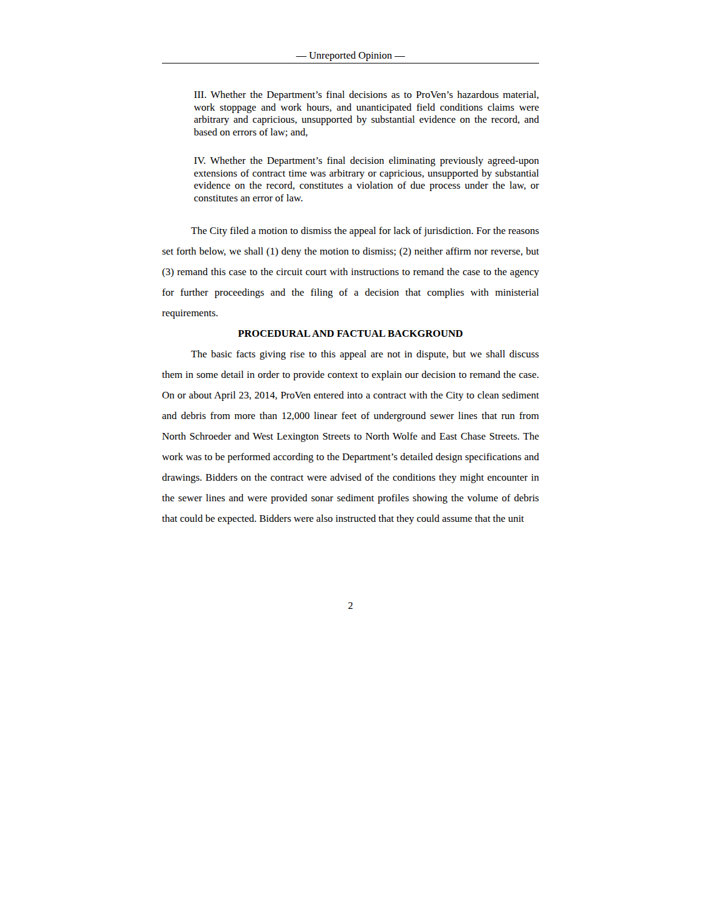— Unreported Opinion —
III. Whether the Department’s final decisions as to ProVen’s hazardous material, work stoppage and work hours, and unanticipated field conditions claims were arbitrary and capricious, unsupported by substantial evidence on the record, and based on errors of law; and,
IV. Whether the Department’s final decision eliminating previously agreed-upon extensions of contract time was arbitrary or capricious, unsupported by substantial evidence on the record, constitutes a violation of due process under the law, or constitutes an error of law.
The City filed a motion to dismiss the appeal for lack of jurisdiction. For the reasons set forth below, we shall (1) deny the motion to dismiss; (2) neither affirm nor reverse, but (3) remand this case to the circuit court with instructions to remand the case to the agency for further proceedings and the filing of a decision that complies with ministerial requirements.
PROCEDURAL AND FACTUAL BACKGROUND
The basic facts giving rise to this appeal are not in dispute, but we shall discuss them in some detail in order to provide context to explain our decision to remand the case. On or about April 23, 2014, ProVen entered into a contract with the City to clean sediment and debris from more than 12,000 linear feet of underground sewer lines that run from North Schroeder and West Lexington Streets to North Wolfe and East Chase Streets. The work was to be performed according to the Department’s detailed design specifications and drawings. Bidders on the contract were advised of the conditions they might encounter in the sewer lines and were provided sonar sediment profiles showing the volume of debris that could be expected. Bidders were also instructed that they could assume that the unit
2